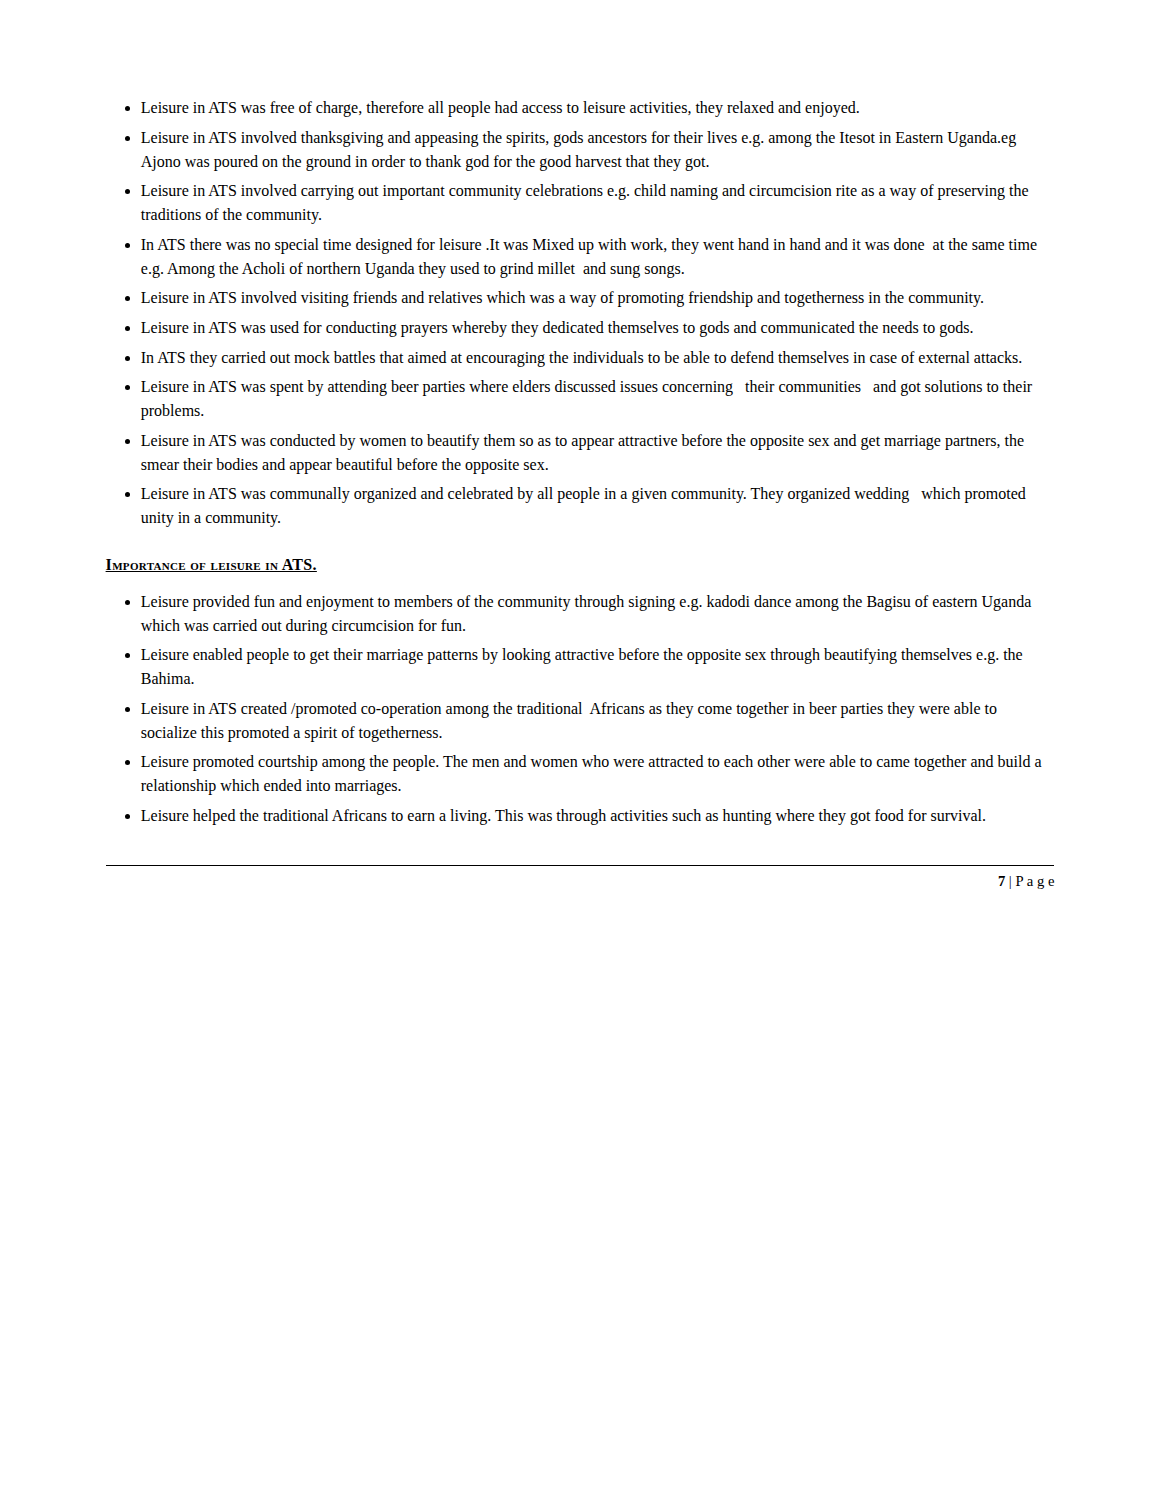Leisure in ATS was free of charge, therefore all people had access to leisure activities, they relaxed and enjoyed.
Leisure in ATS involved thanksgiving and appeasing the spirits, gods ancestors for their lives e.g. among the Itesot in Eastern Uganda.eg Ajono was poured on the ground in order to thank god for the good harvest that they got.
Leisure in ATS involved carrying out important community celebrations e.g. child naming and circumcision rite as a way of preserving the traditions of the community.
In ATS there was no special time designed for leisure .It was Mixed up with work, they went hand in hand and it was done at the same time e.g. Among the Acholi of northern Uganda they used to grind millet and sung songs.
Leisure in ATS involved visiting friends and relatives which was a way of promoting friendship and togetherness in the community.
Leisure in ATS was used for conducting prayers whereby they dedicated themselves to gods and communicated the needs to gods.
In ATS they carried out mock battles that aimed at encouraging the individuals to be able to defend themselves in case of external attacks.
Leisure in ATS was spent by attending beer parties where elders discussed issues concerning their communities and got solutions to their problems.
Leisure in ATS was conducted by women to beautify them so as to appear attractive before the opposite sex and get marriage partners, the smear their bodies and appear beautiful before the opposite sex.
Leisure in ATS was communally organized and celebrated by all people in a given community. They organized wedding which promoted unity in a community.
Importance of leisure in ATS.
Leisure provided fun and enjoyment to members of the community through signing e.g. kadodi dance among the Bagisu of eastern Uganda which was carried out during circumcision for fun.
Leisure enabled people to get their marriage patterns by looking attractive before the opposite sex through beautifying themselves e.g. the Bahima.
Leisure in ATS created /promoted co-operation among the traditional Africans as they come together in beer parties they were able to socialize this promoted a spirit of togetherness.
Leisure promoted courtship among the people. The men and women who were attracted to each other were able to came together and build a relationship which ended into marriages.
Leisure helped the traditional Africans to earn a living. This was through activities such as hunting where they got food for survival.
7 | P a g e